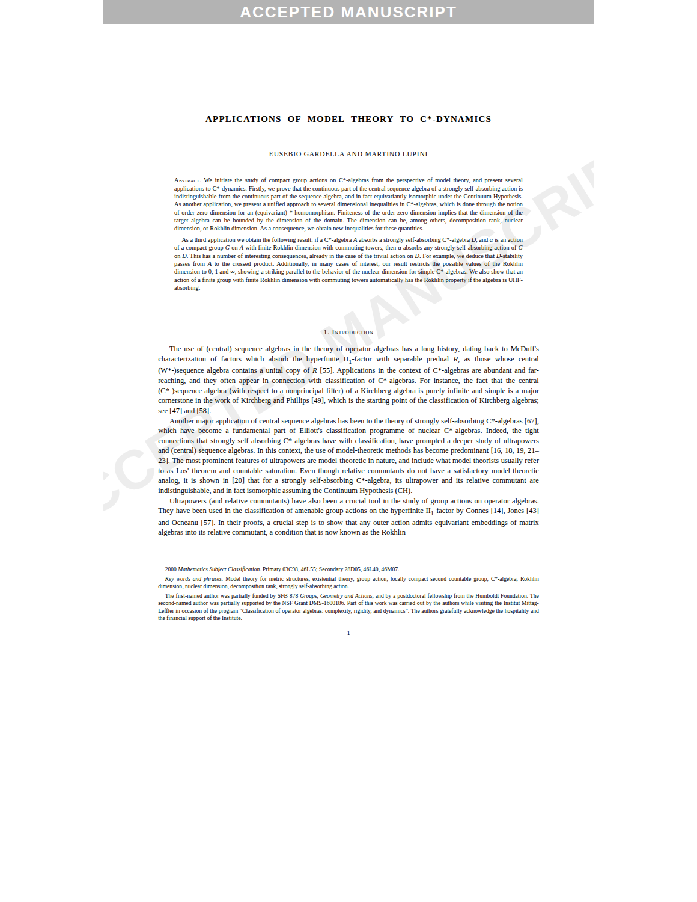ACCEPTED MANUSCRIPT
ACCEPTED MANUSCRIPT
APPLICATIONS OF MODEL THEORY TO C*-DYNAMICS
EUSEBIO GARDELLA AND MARTINO LUPINI
Abstract. We initiate the study of compact group actions on C*-algebras from the perspective of model theory, and present several applications to C*-dynamics. Firstly, we prove that the continuous part of the central sequence algebra of a strongly self-absorbing action is indistinguishable from the continuous part of the sequence algebra, and in fact equivariantly isomorphic under the Continuum Hypothesis. As another application, we present a unified approach to several dimensional inequalities in C*-algebras, which is done through the notion of order zero dimension for an (equivariant) *-homomorphism. Finiteness of the order zero dimension implies that the dimension of the target algebra can be bounded by the dimension of the domain. The dimension can be, among others, decomposition rank, nuclear dimension, or Rokhlin dimension. As a consequence, we obtain new inequalities for these quantities.
As a third application we obtain the following result: if a C*-algebra A absorbs a strongly self-absorbing C*-algebra D, and α is an action of a compact group G on A with finite Rokhlin dimension with commuting towers, then α absorbs any strongly self-absorbing action of G on D. This has a number of interesting consequences, already in the case of the trivial action on D. For example, we deduce that D-stability passes from A to the crossed product. Additionally, in many cases of interest, our result restricts the possible values of the Rokhlin dimension to 0, 1 and ∞, showing a striking parallel to the behavior of the nuclear dimension for simple C*-algebras. We also show that an action of a finite group with finite Rokhlin dimension with commuting towers automatically has the Rokhlin property if the algebra is UHF-absorbing.
1. Introduction
The use of (central) sequence algebras in the theory of operator algebras has a long history, dating back to McDuff's characterization of factors which absorb the hyperfinite II1-factor with separable predual R, as those whose central (W*-)sequence algebra contains a unital copy of R [55]. Applications in the context of C*-algebras are abundant and far-reaching, and they often appear in connection with classification of C*-algebras. For instance, the fact that the central (C*-)sequence algebra (with respect to a nonprincipal filter) of a Kirchberg algebra is purely infinite and simple is a major cornerstone in the work of Kirchberg and Phillips [49], which is the starting point of the classification of Kirchberg algebras; see [47] and [58].
Another major application of central sequence algebras has been to the theory of strongly self-absorbing C*-algebras [67], which have become a fundamental part of Elliott's classification programme of nuclear C*-algebras. Indeed, the tight connections that strongly self absorbing C*-algebras have with classification, have prompted a deeper study of ultrapowers and (central) sequence algebras. In this context, the use of model-theoretic methods has become predominant [16, 18, 19, 21–23]. The most prominent features of ultrapowers are model-theoretic in nature, and include what model theorists usually refer to as Los' theorem and countable saturation. Even though relative commutants do not have a satisfactory model-theoretic analog, it is shown in [20] that for a strongly self-absorbing C*-algebra, its ultrapower and its relative commutant are indistinguishable, and in fact isomorphic assuming the Continuum Hypothesis (CH).
Ultrapowers (and relative commutants) have also been a crucial tool in the study of group actions on operator algebras. They have been used in the classification of amenable group actions on the hyperfinite II1-factor by Connes [14], Jones [43] and Ocneanu [57]. In their proofs, a crucial step is to show that any outer action admits equivariant embeddings of matrix algebras into its relative commutant, a condition that is now known as the Rokhlin
2000 Mathematics Subject Classification. Primary 03C98, 46L55; Secondary 28D05, 46L40, 46M07.
Key words and phrases. Model theory for metric structures, existential theory, group action, locally compact second countable group, C*-algebra, Rokhlin dimension, nuclear dimension, decomposition rank, strongly self-absorbing action.
The first-named author was partially funded by SFB 878 Groups, Geometry and Actions, and by a postdoctoral fellowship from the Humboldt Foundation. The second-named author was partially supported by the NSF Grant DMS-1600186. Part of this work was carried out by the authors while visiting the Institut Mittag-Leffler in occasion of the program “Classification of operator algebras: complexity, rigidity, and dynamics”. The authors gratefully acknowledge the hospitality and the financial support of the Institute.
1